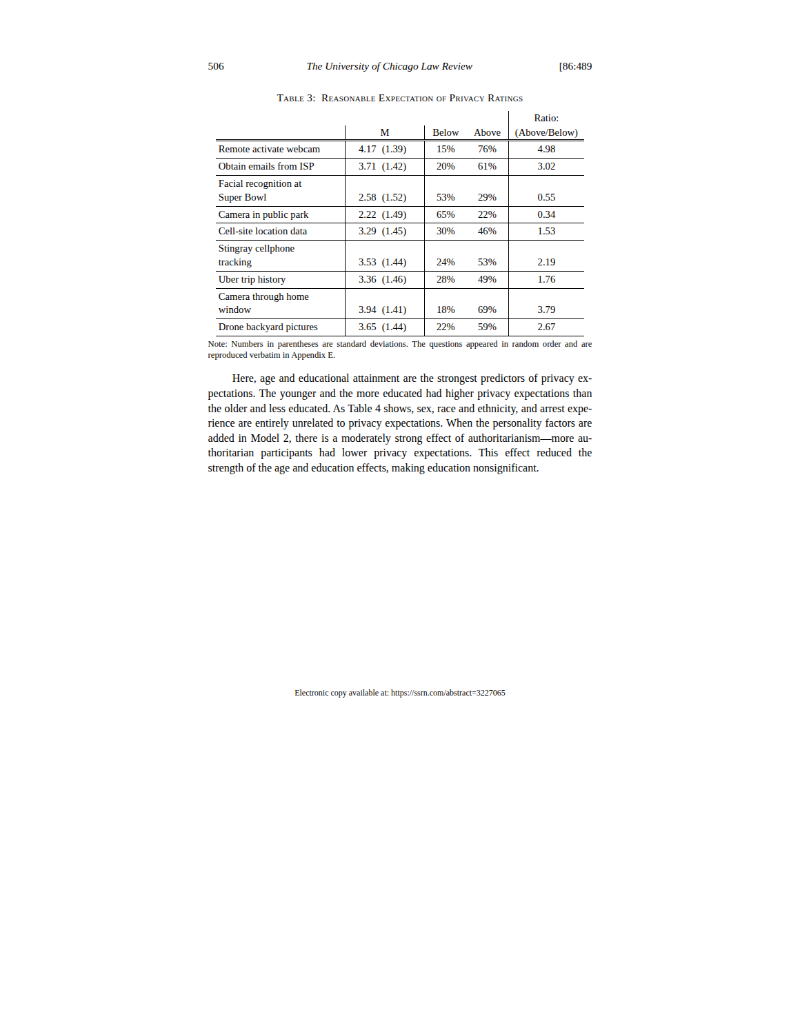506
The University of Chicago Law Review
[86:489
Table 3: Reasonable Expectation of Privacy Ratings
| | | | | | Ratio: |
| --- | --- | --- | --- | --- | --- |
| | M | Below | Above | (Above/Below) |
| Remote activate webcam | 4.17 | (1.39) | 15% | 76% | 4.98 |
| Obtain emails from ISP | 3.71 | (1.42) | 20% | 61% | 3.02 |
| Facial recognition at Super Bowl | 2.58 | (1.52) | 53% | 29% | 0.55 |
| Camera in public park | 2.22 | (1.49) | 65% | 22% | 0.34 |
| Cell-site location data | 3.29 | (1.45) | 30% | 46% | 1.53 |
| Stingray cellphone tracking | 3.53 | (1.44) | 24% | 53% | 2.19 |
| Uber trip history | 3.36 | (1.46) | 28% | 49% | 1.76 |
| Camera through home window | 3.94 | (1.41) | 18% | 69% | 3.79 |
| Drone backyard pictures | 3.65 | (1.44) | 22% | 59% | 2.67 |
Note: Numbers in parentheses are standard deviations. The questions appeared in random order and are reproduced verbatim in Appendix E.
Here, age and educational attainment are the strongest predictors of privacy expectations. The younger and the more educated had higher privacy expectations than the older and less educated. As Table 4 shows, sex, race and ethnicity, and arrest experience are entirely unrelated to privacy expectations. When the personality factors are added in Model 2, there is a moderately strong effect of authoritarianism—more authoritarian participants had lower privacy expectations. This effect reduced the strength of the age and education effects, making education nonsignificant.
Electronic copy available at: https://ssrn.com/abstract=3227065